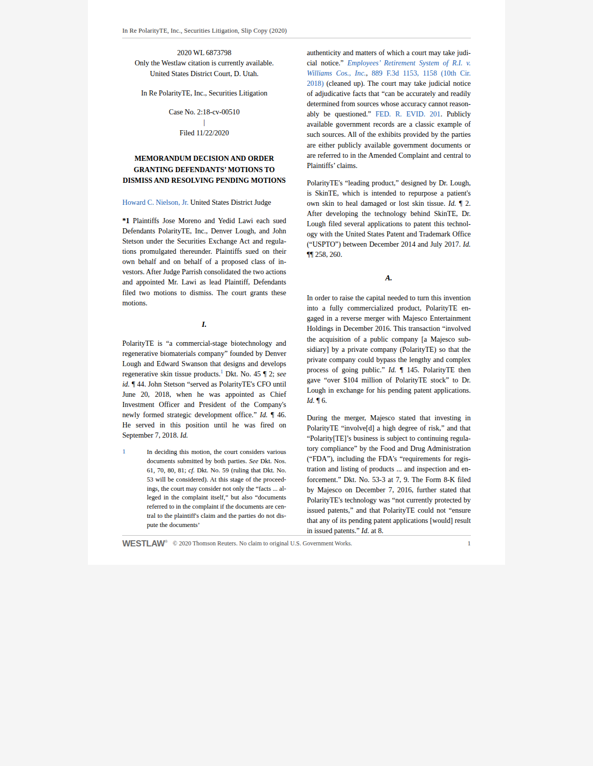In Re PolarityTE, Inc., Securities Litigation, Slip Copy (2020)
2020 WL 6873798
Only the Westlaw citation is currently available.
United States District Court, D. Utah.
In Re PolarityTE, Inc., Securities Litigation
Case No. 2:18-cv-00510
|
Filed 11/22/2020
Memorandum Decision and Order
Granting Defendants’ Motions to
Dismiss and Resolving Pending Motions
Howard C. Nielson, Jr. United States District Judge
*1 Plaintiffs Jose Moreno and Yedid Lawi each sued Defendants PolarityTE, Inc., Denver Lough, and John Stetson under the Securities Exchange Act and regulations promulgated thereunder. Plaintiffs sued on their own behalf and on behalf of a proposed class of investors. After Judge Parrish consolidated the two actions and appointed Mr. Lawi as lead Plaintiff, Defendants filed two motions to dismiss. The court grants these motions.
I.
PolarityTE is “a commercial-stage biotechnology and regenerative biomaterials company” founded by Denver Lough and Edward Swanson that designs and develops regenerative skin tissue products.1 Dkt. No. 45 ¶ 2; see id. ¶ 44. John Stetson “served as PolarityTE's CFO until June 20, 2018, when he was appointed as Chief Investment Officer and President of the Company's newly formed strategic development office.” Id. ¶ 46. He served in this position until he was fired on September 7, 2018. Id.
1 In deciding this motion, the court considers various documents submitted by both parties. See Dkt. Nos. 61, 70, 80, 81; cf. Dkt. No. 59 (ruling that Dkt. No. 53 will be considered). At this stage of the proceedings, the court may consider not only the “facts ... alleged in the complaint itself,” but also “documents referred to in the complaint if the documents are central to the plaintiff's claim and the parties do not dispute the documents’
authenticity and matters of which a court may take judicial notice.” Employees’ Retirement System of R.I. v. Williams Cos., Inc., 889 F.3d 1153, 1158 (10th Cir. 2018) (cleaned up). The court may take judicial notice of adjudicative facts that “can be accurately and readily determined from sources whose accuracy cannot reasonably be questioned.” FED. R. EVID. 201. Publicly available government records are a classic example of such sources. All of the exhibits provided by the parties are either publicly available government documents or are referred to in the Amended Complaint and central to Plaintiffs’ claims.
PolarityTE's “leading product,” designed by Dr. Lough, is SkinTE, which is intended to repurpose a patient's own skin to heal damaged or lost skin tissue. Id. ¶ 2. After developing the technology behind SkinTE, Dr. Lough filed several applications to patent this technology with the United States Patent and Trademark Office (“USPTO”) between December 2014 and July 2017. Id. ¶¶ 258, 260.
A.
In order to raise the capital needed to turn this invention into a fully commercialized product, PolarityTE engaged in a reverse merger with Majesco Entertainment Holdings in December 2016. This transaction “involved the acquisition of a public company [a Majesco subsidiary] by a private company (PolarityTE) so that the private company could bypass the lengthy and complex process of going public.” Id. ¶ 145. PolarityTE then gave “over $104 million of PolarityTE stock” to Dr. Lough in exchange for his pending patent applications. Id. ¶ 6.
During the merger, Majesco stated that investing in PolarityTE “involve[d] a high degree of risk,” and that “Polarity[TE]’s business is subject to continuing regulatory compliance” by the Food and Drug Administration (“FDA”), including the FDA's “requirements for registration and listing of products ... and inspection and enforcement.” Dkt. No. 53-3 at 7, 9. The Form 8-K filed by Majesco on December 7, 2016, further stated that PolarityTE's technology was “not currently protected by issued patents,” and that PolarityTE could not “ensure that any of its pending patent applications [would] result in issued patents.” Id. at 8.
WESTLAW® © 2020 Thomson Reuters. No claim to original U.S. Government Works. 1